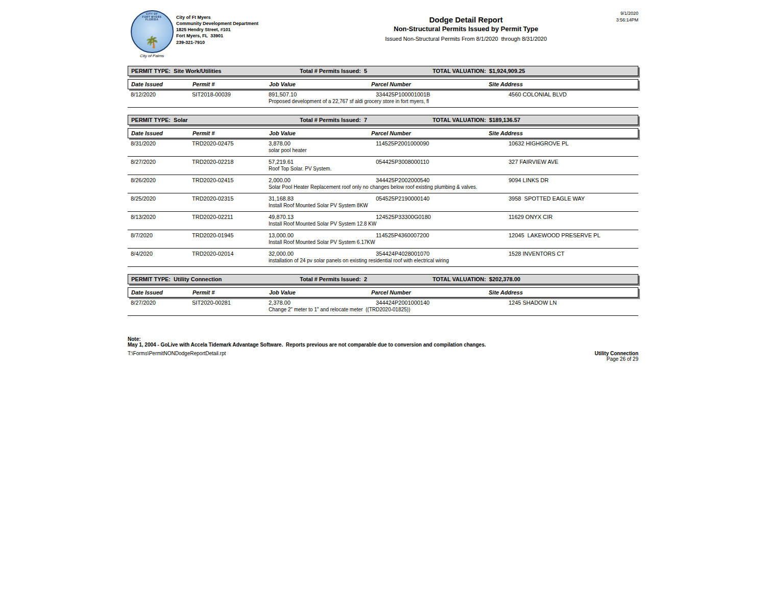CITY OF
FORT MYERS
FLORIDA
🌴
City of Palms
City of Ft Myers
Community Development Department
1825 Hendry Street, #101
Fort Myers, FL 33901
239-321-7910
Dodge Detail Report
Non-Structural Permits Issued by Permit Type
Issued Non-Structural Permits From 8/1/2020 through 8/31/2020
9/1/2020
3:56:14PM
PERMIT TYPE: Site Work/Utilities
Total # Permits Issued: 5
TOTAL VALUATION: $1,924,909.25
Date Issued
Permit #
Job Value
Parcel Number
Site Address
8/12/2020
SIT2018-00039
891,507.10
Proposed development of a 22,767 sf aldi grocery store in fort myers, fl
334425P100001001B
4560 COLONIAL BLVD
PERMIT TYPE: Solar
Total # Permits Issued: 7
TOTAL VALUATION: $189,136.57
Date Issued
Permit #
Job Value
Parcel Number
Site Address
8/31/2020
TRD2020-02475
3,878.00
solar pool heater
114525P2001000090
10632 HIGHGROVE PL
8/27/2020
TRD2020-02218
57,219.61
Roof Top Solar. PV System.
054425P3008000110
327 FAIRVIEW AVE
8/26/2020
TRD2020-02415
2,000.00
Solar Pool Heater Replacement roof only no changes below roof existing plumbing & valves.
344425P2002000540
9094 LINKS DR
8/25/2020
TRD2020-02315
31,168.83
Install Roof Mounted Solar PV System 8KW
054525P2190000140
3958 SPOTTED EAGLE WAY
8/13/2020
TRD2020-02211
49,870.13
Install Roof Mounted Solar PV System 12.8 KW
124525P33300G0180
11629 ONYX CIR
8/7/2020
TRD2020-01945
13,000.00
Install Roof Mounted Solar PV System 6.17KW
114525P4360007200
12045 LAKEWOOD PRESERVE PL
8/4/2020
TRD2020-02014
32,000.00
installation of 24 pv solar panels on existing residential roof with electrical wiring
354424P4028001070
1528 INVENTORS CT
PERMIT TYPE: Utility Connection
Total # Permits Issued: 2
TOTAL VALUATION: $202,378.00
Date Issued
Permit #
Job Value
Parcel Number
Site Address
8/27/2020
SIT2020-00281
2,378.00
Change 2" meter to 1" and relocate meter ((TRD2020-01825))
344424P2001000140
1245 SHADOW LN
Note:
May 1, 2004 - GoLive with Accela Tidemark Advantage Software. Reports previous are not comparable due to conversion and compilation changes.
T:\Forms\PermitNONDodgeReportDetail.rpt
Utility Connection
Page 26 of 29